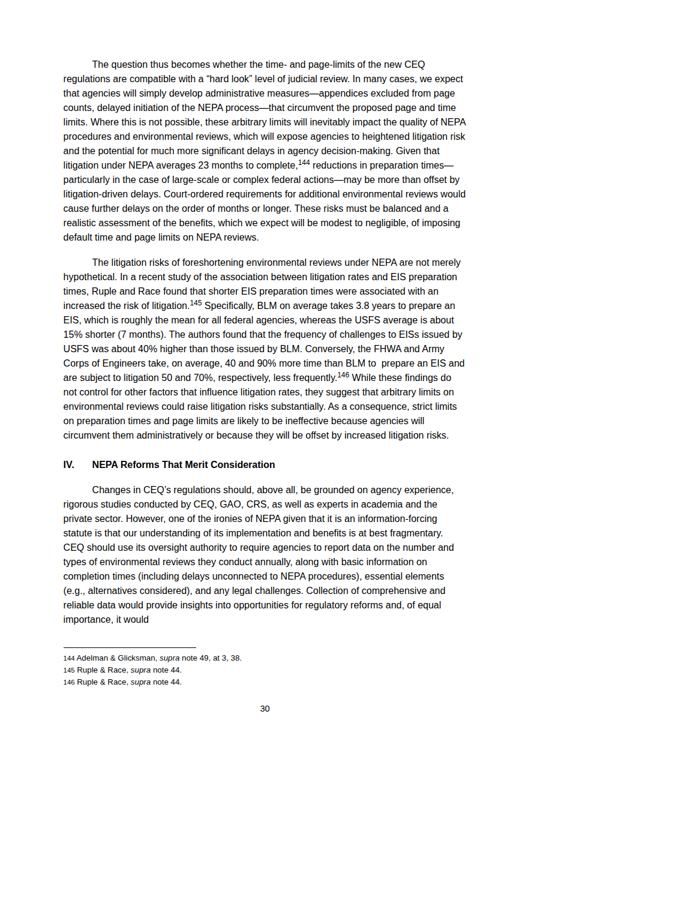The question thus becomes whether the time- and page-limits of the new CEQ regulations are compatible with a “hard look” level of judicial review. In many cases, we expect that agencies will simply develop administrative measures—appendices excluded from page counts, delayed initiation of the NEPA process—that circumvent the proposed page and time limits. Where this is not possible, these arbitrary limits will inevitably impact the quality of NEPA procedures and environmental reviews, which will expose agencies to heightened litigation risk and the potential for much more significant delays in agency decision-making. Given that litigation under NEPA averages 23 months to complete,144 reductions in preparation times—particularly in the case of large-scale or complex federal actions—may be more than offset by litigation-driven delays. Court-ordered requirements for additional environmental reviews would cause further delays on the order of months or longer. These risks must be balanced and a realistic assessment of the benefits, which we expect will be modest to negligible, of imposing default time and page limits on NEPA reviews.
The litigation risks of foreshortening environmental reviews under NEPA are not merely hypothetical. In a recent study of the association between litigation rates and EIS preparation times, Ruple and Race found that shorter EIS preparation times were associated with an increased the risk of litigation.145 Specifically, BLM on average takes 3.8 years to prepare an EIS, which is roughly the mean for all federal agencies, whereas the USFS average is about 15% shorter (7 months). The authors found that the frequency of challenges to EISs issued by USFS was about 40% higher than those issued by BLM. Conversely, the FHWA and Army Corps of Engineers take, on average, 40 and 90% more time than BLM to prepare an EIS and are subject to litigation 50 and 70%, respectively, less frequently.146 While these findings do not control for other factors that influence litigation rates, they suggest that arbitrary limits on environmental reviews could raise litigation risks substantially. As a consequence, strict limits on preparation times and page limits are likely to be ineffective because agencies will circumvent them administratively or because they will be offset by increased litigation risks.
IV. NEPA Reforms That Merit Consideration
Changes in CEQ’s regulations should, above all, be grounded on agency experience, rigorous studies conducted by CEQ, GAO, CRS, as well as experts in academia and the private sector. However, one of the ironies of NEPA given that it is an information-forcing statute is that our understanding of its implementation and benefits is at best fragmentary. CEQ should use its oversight authority to require agencies to report data on the number and types of environmental reviews they conduct annually, along with basic information on completion times (including delays unconnected to NEPA procedures), essential elements (e.g., alternatives considered), and any legal challenges. Collection of comprehensive and reliable data would provide insights into opportunities for regulatory reforms and, of equal importance, it would
144 Adelman & Glicksman, supra note 49, at 3, 38.
145 Ruple & Race, supra note 44.
146 Ruple & Race, supra note 44.
30